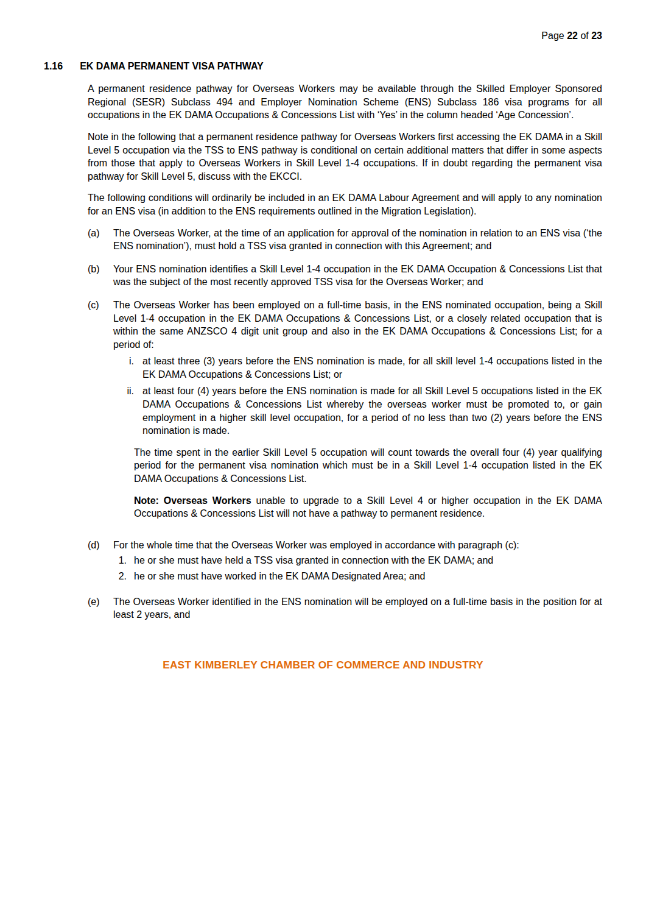Page 22 of 23
1.16 EK DAMA PERMANENT VISA PATHWAY
A permanent residence pathway for Overseas Workers may be available through the Skilled Employer Sponsored Regional (SESR) Subclass 494 and Employer Nomination Scheme (ENS) Subclass 186 visa programs for all occupations in the EK DAMA Occupations & Concessions List with ‘Yes’ in the column headed ‘Age Concession’.
Note in the following that a permanent residence pathway for Overseas Workers first accessing the EK DAMA in a Skill Level 5 occupation via the TSS to ENS pathway is conditional on certain additional matters that differ in some aspects from those that apply to Overseas Workers in Skill Level 1-4 occupations. If in doubt regarding the permanent visa pathway for Skill Level 5, discuss with the EKCCI.
The following conditions will ordinarily be included in an EK DAMA Labour Agreement and will apply to any nomination for an ENS visa (in addition to the ENS requirements outlined in the Migration Legislation).
(a) The Overseas Worker, at the time of an application for approval of the nomination in relation to an ENS visa (‘the ENS nomination’), must hold a TSS visa granted in connection with this Agreement; and
(b) Your ENS nomination identifies a Skill Level 1-4 occupation in the EK DAMA Occupation & Concessions List that was the subject of the most recently approved TSS visa for the Overseas Worker; and
(c) The Overseas Worker has been employed on a full-time basis, in the ENS nominated occupation, being a Skill Level 1-4 occupation in the EK DAMA Occupations & Concessions List, or a closely related occupation that is within the same ANZSCO 4 digit unit group and also in the EK DAMA Occupations & Concessions List; for a period of:
i. at least three (3) years before the ENS nomination is made, for all skill level 1-4 occupations listed in the EK DAMA Occupations & Concessions List; or
ii. at least four (4) years before the ENS nomination is made for all Skill Level 5 occupations listed in the EK DAMA Occupations & Concessions List whereby the overseas worker must be promoted to, or gain employment in a higher skill level occupation, for a period of no less than two (2) years before the ENS nomination is made.
The time spent in the earlier Skill Level 5 occupation will count towards the overall four (4) year qualifying period for the permanent visa nomination which must be in a Skill Level 1-4 occupation listed in the EK DAMA Occupations & Concessions List.
Note: Overseas Workers unable to upgrade to a Skill Level 4 or higher occupation in the EK DAMA Occupations & Concessions List will not have a pathway to permanent residence.
(d) For the whole time that the Overseas Worker was employed in accordance with paragraph (c):
1. he or she must have held a TSS visa granted in connection with the EK DAMA; and
2. he or she must have worked in the EK DAMA Designated Area; and
(e) The Overseas Worker identified in the ENS nomination will be employed on a full-time basis in the position for at least 2 years, and
EAST KIMBERLEY CHAMBER OF COMMERCE AND INDUSTRY